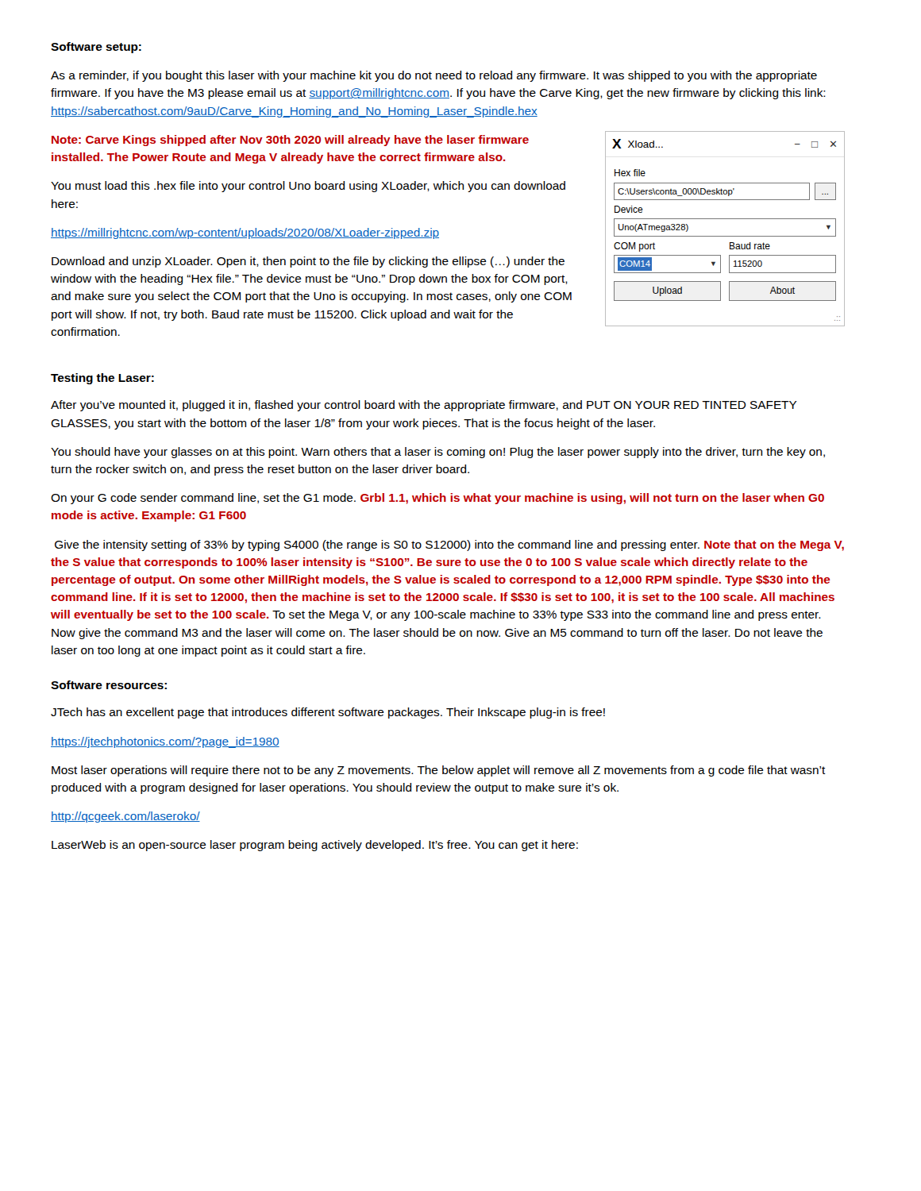Software setup:
As a reminder, if you bought this laser with your machine kit you do not need to reload any firmware. It was shipped to you with the appropriate firmware. If you have the M3 please email us at support@millrightcnc.com. If you have the Carve King, get the new firmware by clicking this link:
https://sabercathost.com/9auD/Carve_King_Homing_and_No_Homing_Laser_Spindle.hex
XXload...
−□✕
Hex file
C:\Users\conta_000\Desktop'
...
Device
Uno(ATmega328)▼
COM port
COM14▼
Baud rate
115200
Upload
About
.::
Note: Carve Kings shipped after Nov 30th 2020 will already have the laser firmware installed. The Power Route and Mega V already have the correct firmware also.
You must load this .hex file into your control Uno board using XLoader, which you can download here:
https://millrightcnc.com/wp-content/uploads/2020/08/XLoader-zipped.zip
Download and unzip XLoader. Open it, then point to the file by clicking the ellipse (…) under the window with the heading “Hex file.” The device must be “Uno.” Drop down the box for COM port, and make sure you select the COM port that the Uno is occupying. In most cases, only one COM port will show. If not, try both. Baud rate must be 115200. Click upload and wait for the confirmation.
Testing the Laser:
After you’ve mounted it, plugged it in, flashed your control board with the appropriate firmware, and PUT ON YOUR RED TINTED SAFETY GLASSES, you start with the bottom of the laser 1/8” from your work pieces. That is the focus height of the laser.
You should have your glasses on at this point. Warn others that a laser is coming on! Plug the laser power supply into the driver, turn the key on, turn the rocker switch on, and press the reset button on the laser driver board.
On your G code sender command line, set the G1 mode. Grbl 1.1, which is what your machine is using, will not turn on the laser when G0 mode is active. Example: G1 F600
Give the intensity setting of 33% by typing S4000 (the range is S0 to S12000) into the command line and pressing enter. Note that on the Mega V, the S value that corresponds to 100% laser intensity is “S100”. Be sure to use the 0 to 100 S value scale which directly relate to the percentage of output. On some other MillRight models, the S value is scaled to correspond to a 12,000 RPM spindle. Type $$30 into the command line. If it is set to 12000, then the machine is set to the 12000 scale. If $$30 is set to 100, it is set to the 100 scale. All machines will eventually be set to the 100 scale. To set the Mega V, or any 100-scale machine to 33% type S33 into the command line and press enter. Now give the command M3 and the laser will come on. The laser should be on now. Give an M5 command to turn off the laser. Do not leave the laser on too long at one impact point as it could start a fire.
Software resources:
JTech has an excellent page that introduces different software packages. Their Inkscape plug-in is free!
https://jtechphotonics.com/?page_id=1980
Most laser operations will require there not to be any Z movements. The below applet will remove all Z movements from a g code file that wasn’t produced with a program designed for laser operations. You should review the output to make sure it’s ok.
http://qcgeek.com/laseroko/
LaserWeb is an open-source laser program being actively developed. It’s free. You can get it here: